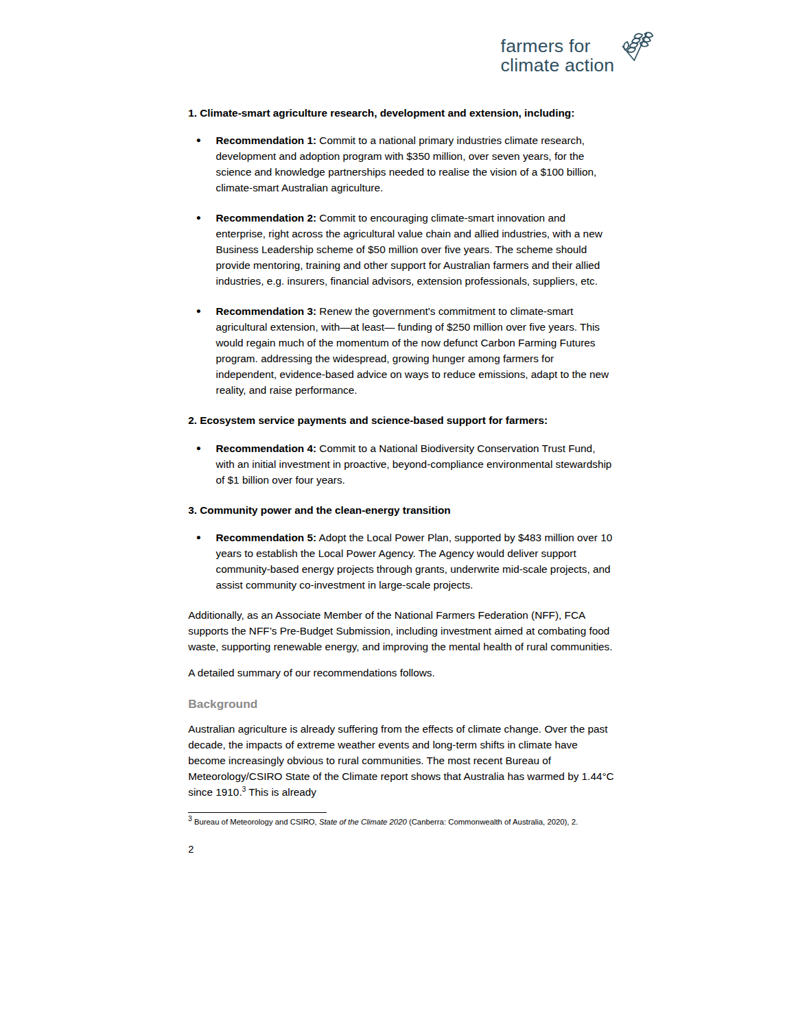farmers for climate action
1. Climate-smart agriculture research, development and extension, including:
Recommendation 1: Commit to a national primary industries climate research, development and adoption program with $350 million, over seven years, for the science and knowledge partnerships needed to realise the vision of a $100 billion, climate-smart Australian agriculture.
Recommendation 2: Commit to encouraging climate-smart innovation and enterprise, right across the agricultural value chain and allied industries, with a new Business Leadership scheme of $50 million over five years. The scheme should provide mentoring, training and other support for Australian farmers and their allied industries, e.g. insurers, financial advisors, extension professionals, suppliers, etc.
Recommendation 3: Renew the government's commitment to climate-smart agricultural extension, with—at least— funding of $250 million over five years. This would regain much of the momentum of the now defunct Carbon Farming Futures program. addressing the widespread, growing hunger among farmers for independent, evidence-based advice on ways to reduce emissions, adapt to the new reality, and raise performance.
2. Ecosystem service payments and science-based support for farmers:
Recommendation 4: Commit to a National Biodiversity Conservation Trust Fund, with an initial investment in proactive, beyond-compliance environmental stewardship of $1 billion over four years.
3. Community power and the clean-energy transition
Recommendation 5: Adopt the Local Power Plan, supported by $483 million over 10 years to establish the Local Power Agency. The Agency would deliver support community-based energy projects through grants, underwrite mid-scale projects, and assist community co-investment in large-scale projects.
Additionally, as an Associate Member of the National Farmers Federation (NFF), FCA supports the NFF’s Pre-Budget Submission, including investment aimed at combating food waste, supporting renewable energy, and improving the mental health of rural communities.
A detailed summary of our recommendations follows.
Background
Australian agriculture is already suffering from the effects of climate change. Over the past decade, the impacts of extreme weather events and long-term shifts in climate have become increasingly obvious to rural communities. The most recent Bureau of Meteorology/CSIRO State of the Climate report shows that Australia has warmed by 1.44°C since 1910.3 This is already
3 Bureau of Meteorology and CSIRO, State of the Climate 2020 (Canberra: Commonwealth of Australia, 2020), 2.
2